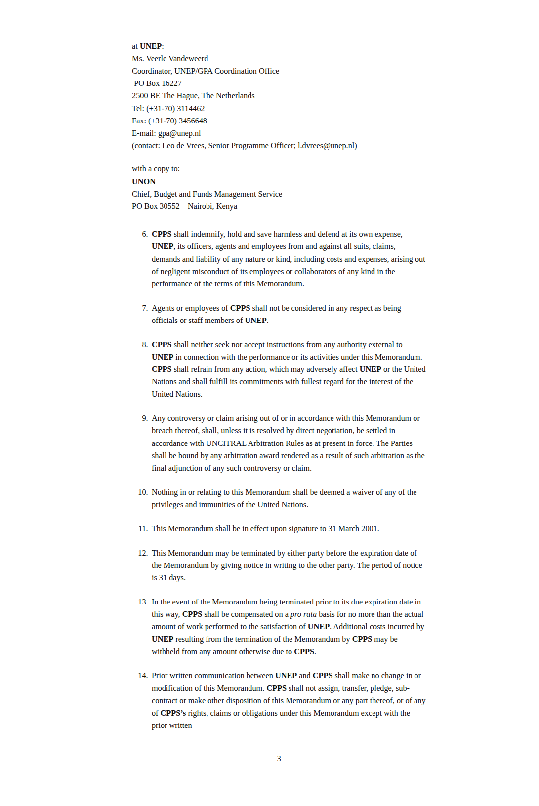at UNEP:
Ms. Veerle Vandeweerd
Coordinator, UNEP/GPA Coordination Office
PO Box 16227
2500 BE The Hague, The Netherlands
Tel: (+31-70) 3114462
Fax: (+31-70) 3456648
E-mail: gpa@unep.nl
(contact: Leo de Vrees, Senior Programme Officer; l.dvrees@unep.nl)
with a copy to:
UNON
Chief, Budget and Funds Management Service
PO Box 30552 Nairobi, Kenya
CPPS shall indemnify, hold and save harmless and defend at its own expense, UNEP, its officers, agents and employees from and against all suits, claims, demands and liability of any nature or kind, including costs and expenses, arising out of negligent misconduct of its employees or collaborators of any kind in the performance of the terms of this Memorandum.
Agents or employees of CPPS shall not be considered in any respect as being officials or staff members of UNEP.
CPPS shall neither seek nor accept instructions from any authority external to UNEP in connection with the performance or its activities under this Memorandum. CPPS shall refrain from any action, which may adversely affect UNEP or the United Nations and shall fulfill its commitments with fullest regard for the interest of the United Nations.
Any controversy or claim arising out of or in accordance with this Memorandum or breach thereof, shall, unless it is resolved by direct negotiation, be settled in accordance with UNCITRAL Arbitration Rules as at present in force. The Parties shall be bound by any arbitration award rendered as a result of such arbitration as the final adjunction of any such controversy or claim.
Nothing in or relating to this Memorandum shall be deemed a waiver of any of the privileges and immunities of the United Nations.
This Memorandum shall be in effect upon signature to 31 March 2001.
This Memorandum may be terminated by either party before the expiration date of the Memorandum by giving notice in writing to the other party. The period of notice is 31 days.
In the event of the Memorandum being terminated prior to its due expiration date in this way, CPPS shall be compensated on a pro rata basis for no more than the actual amount of work performed to the satisfaction of UNEP. Additional costs incurred by UNEP resulting from the termination of the Memorandum by CPPS may be withheld from any amount otherwise due to CPPS.
Prior written communication between UNEP and CPPS shall make no change in or modification of this Memorandum. CPPS shall not assign, transfer, pledge, sub-contract or make other disposition of this Memorandum or any part thereof, or of any of CPPS’s rights, claims or obligations under this Memorandum except with the prior written
3